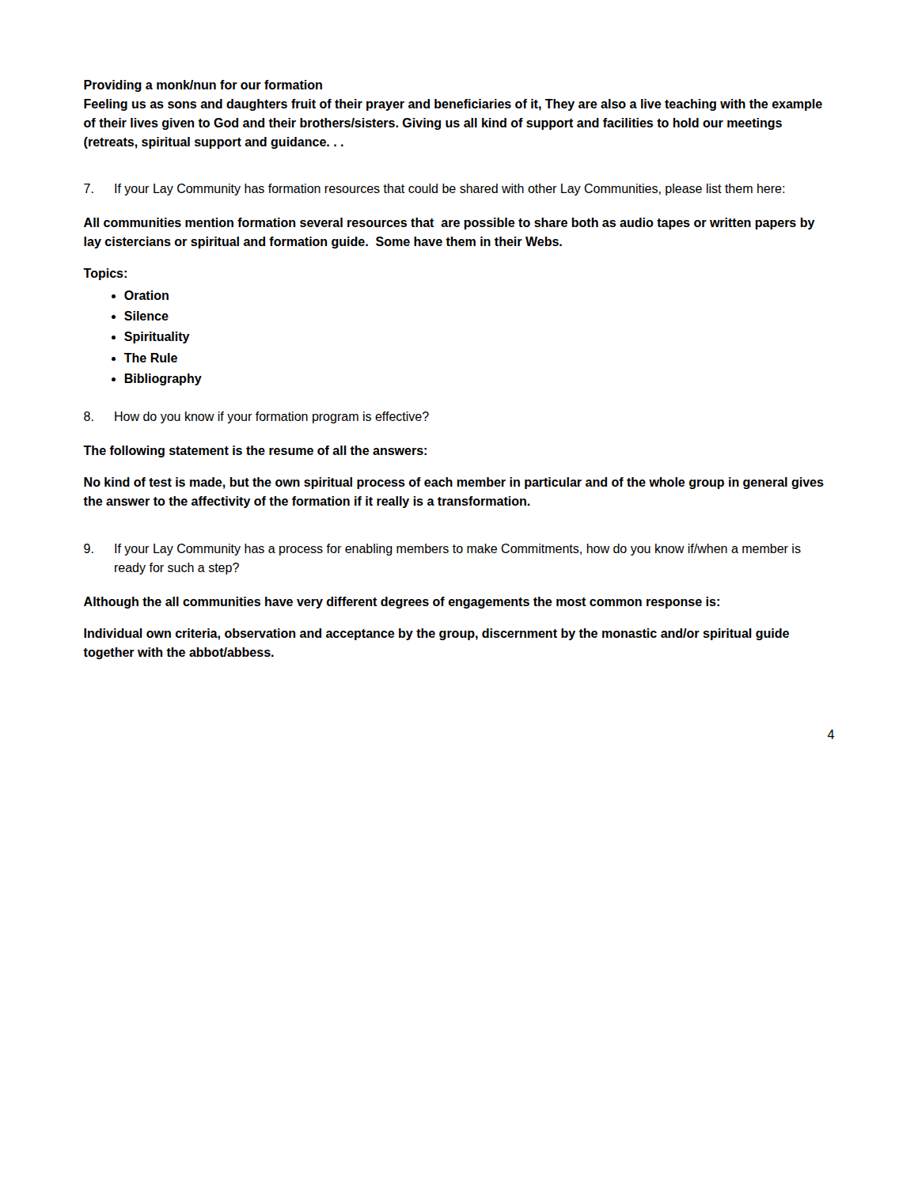Providing a monk/nun for our formation
Feeling us as sons and daughters fruit of their prayer and beneficiaries of it, They are also a live teaching with the example of their lives given to God and their brothers/sisters. Giving us all kind of support and facilities to hold our meetings (retreats, spiritual support and guidance. . .
7.
If your Lay Community has formation resources that could be shared with other Lay Communities, please list them here:
All communities mention formation several resources that are possible to share both as audio tapes or written papers by lay cistercians or spiritual and formation guide. Some have them in their Webs.
Topics:
Oration
Silence
Spirituality
The Rule
Bibliography
8.
How do you know if your formation program is effective?
The following statement is the resume of all the answers:
No kind of test is made, but the own spiritual process of each member in particular and of the whole group in general gives the answer to the affectivity of the formation if it really is a transformation.
9.
If your Lay Community has a process for enabling members to make Commitments, how do you know if/when a member is ready for such a step?
Although the all communities have very different degrees of engagements the most common response is:
Individual own criteria, observation and acceptance by the group, discernment by the monastic and/or spiritual guide together with the abbot/abbess.
4